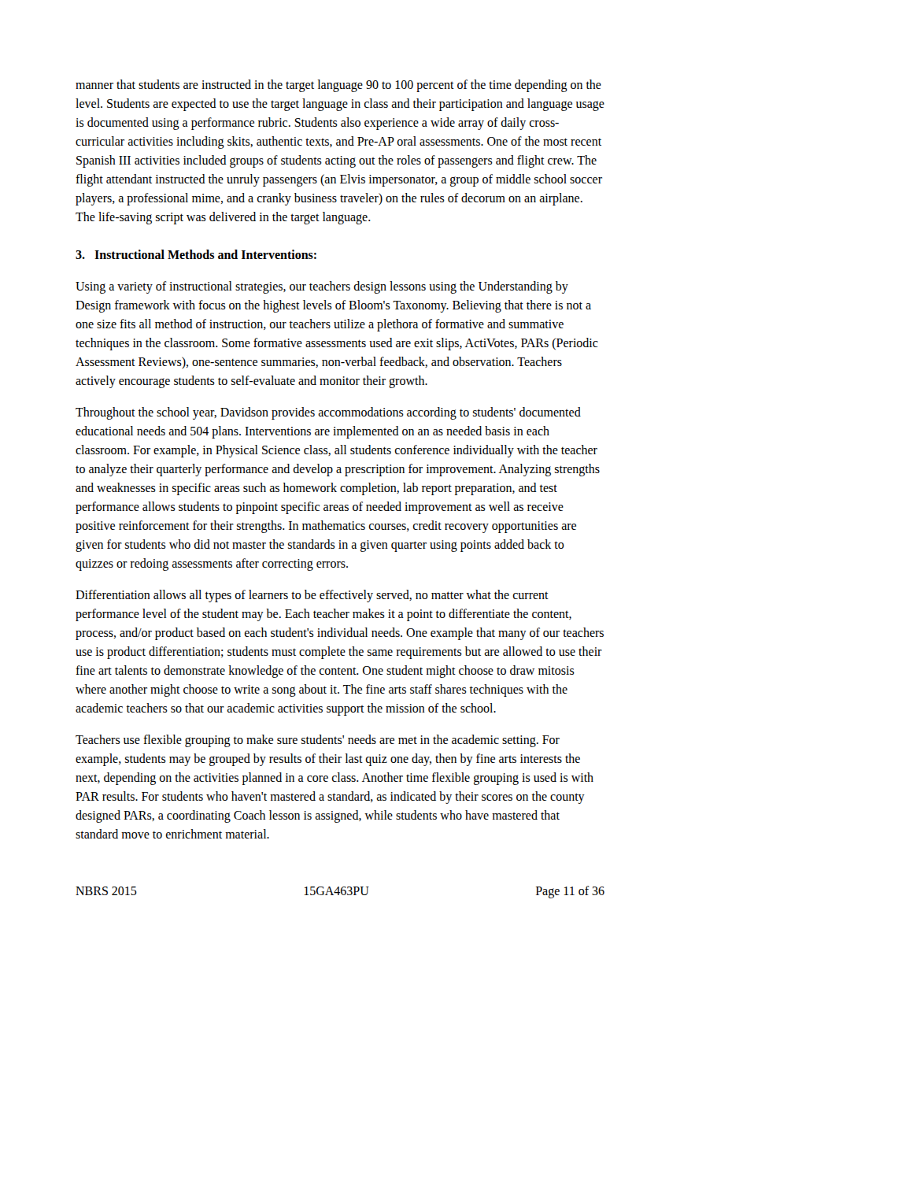manner that students are instructed in the target language 90 to 100 percent of the time depending on the level. Students are expected to use the target language in class and their participation and language usage is documented using a performance rubric. Students also experience a wide array of daily cross-curricular activities including skits, authentic texts, and Pre-AP oral assessments. One of the most recent Spanish III activities included groups of students acting out the roles of passengers and flight crew. The flight attendant instructed the unruly passengers (an Elvis impersonator, a group of middle school soccer players, a professional mime, and a cranky business traveler) on the rules of decorum on an airplane. The life-saving script was delivered in the target language.
3. Instructional Methods and Interventions:
Using a variety of instructional strategies, our teachers design lessons using the Understanding by Design framework with focus on the highest levels of Bloom's Taxonomy. Believing that there is not a one size fits all method of instruction, our teachers utilize a plethora of formative and summative techniques in the classroom. Some formative assessments used are exit slips, ActiVotes, PARs (Periodic Assessment Reviews), one-sentence summaries, non-verbal feedback, and observation. Teachers actively encourage students to self-evaluate and monitor their growth.
Throughout the school year, Davidson provides accommodations according to students' documented educational needs and 504 plans. Interventions are implemented on an as needed basis in each classroom. For example, in Physical Science class, all students conference individually with the teacher to analyze their quarterly performance and develop a prescription for improvement. Analyzing strengths and weaknesses in specific areas such as homework completion, lab report preparation, and test performance allows students to pinpoint specific areas of needed improvement as well as receive positive reinforcement for their strengths. In mathematics courses, credit recovery opportunities are given for students who did not master the standards in a given quarter using points added back to quizzes or redoing assessments after correcting errors.
Differentiation allows all types of learners to be effectively served, no matter what the current performance level of the student may be. Each teacher makes it a point to differentiate the content, process, and/or product based on each student's individual needs. One example that many of our teachers use is product differentiation; students must complete the same requirements but are allowed to use their fine art talents to demonstrate knowledge of the content. One student might choose to draw mitosis where another might choose to write a song about it. The fine arts staff shares techniques with the academic teachers so that our academic activities support the mission of the school.
Teachers use flexible grouping to make sure students' needs are met in the academic setting. For example, students may be grouped by results of their last quiz one day, then by fine arts interests the next, depending on the activities planned in a core class. Another time flexible grouping is used is with PAR results. For students who haven't mastered a standard, as indicated by their scores on the county designed PARs, a coordinating Coach lesson is assigned, while students who have mastered that standard move to enrichment material.
NBRS 2015 15GA463PU Page 11 of 36